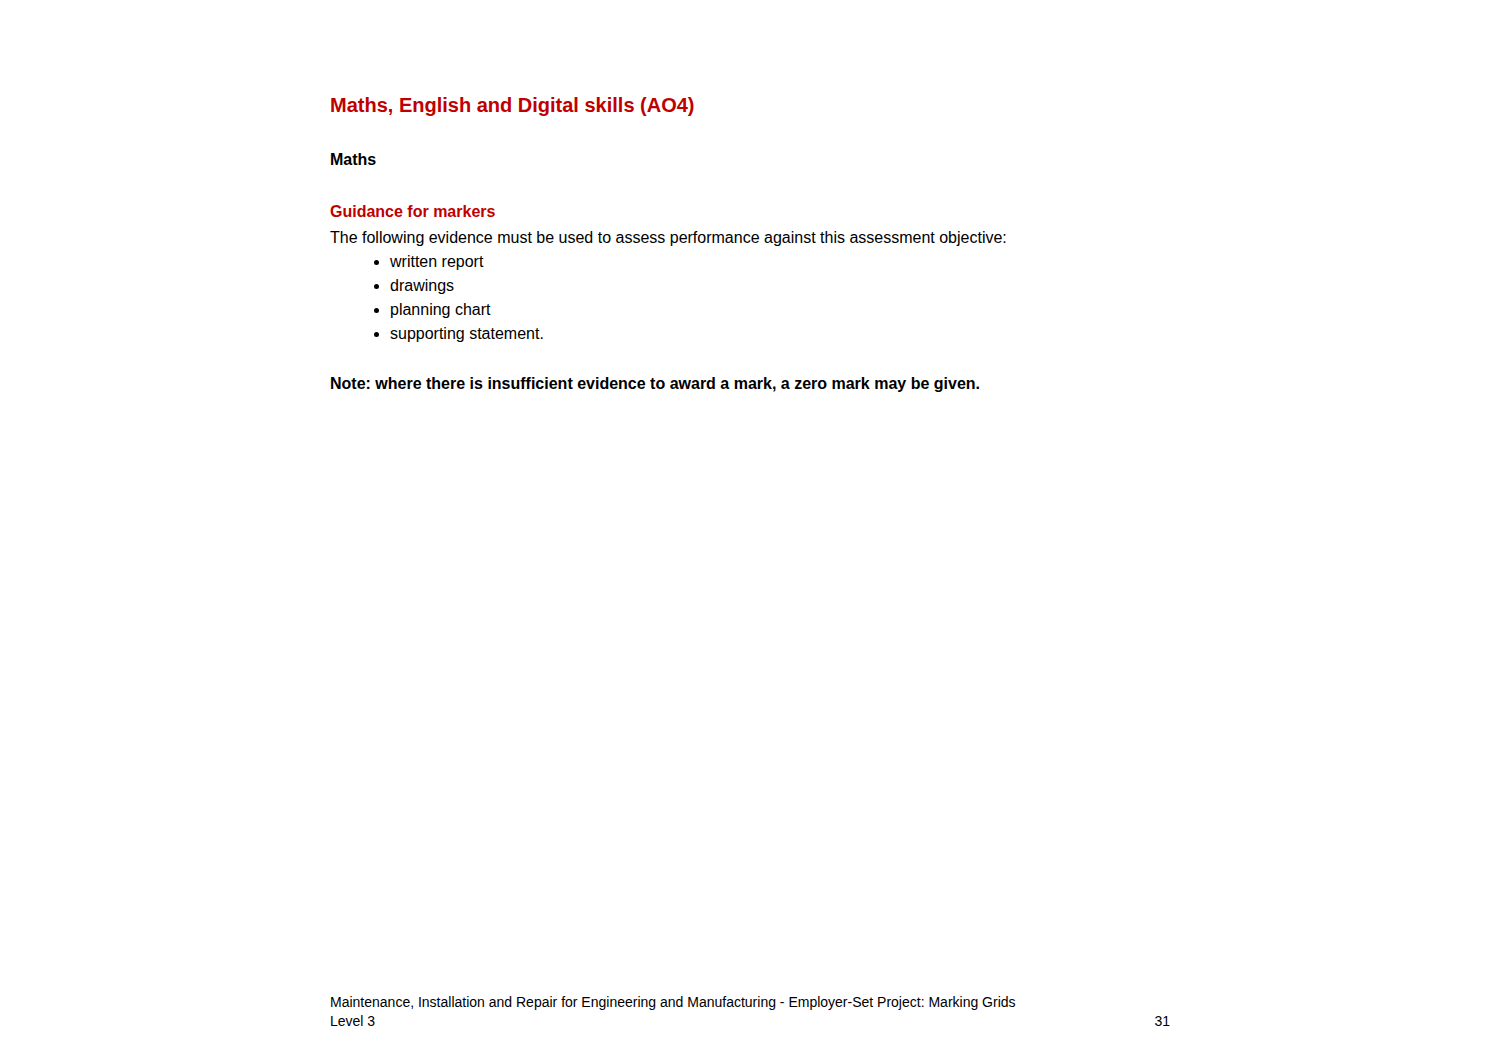Maths, English and Digital skills (AO4)
Maths
Guidance for markers
The following evidence must be used to assess performance against this assessment objective:
written report
drawings
planning chart
supporting statement.
Note: where there is insufficient evidence to award a mark, a zero mark may be given.
Maintenance, Installation and Repair for Engineering and Manufacturing - Employer-Set Project: Marking Grids
Level 3 31